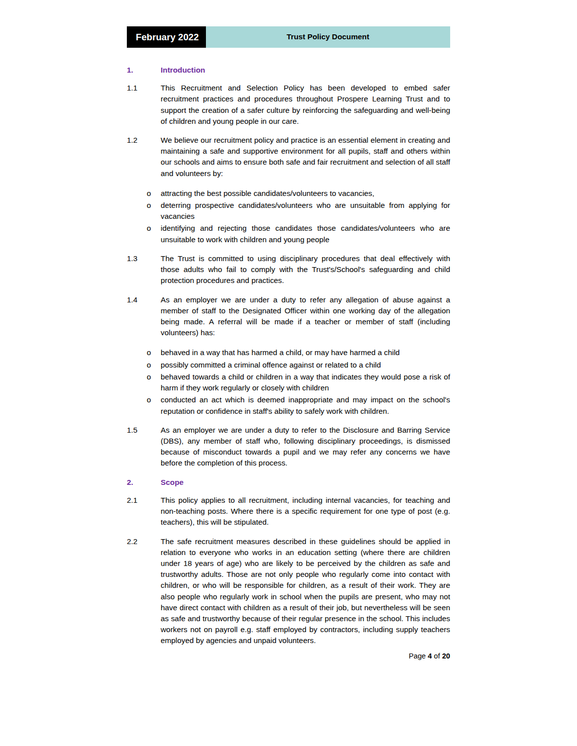February 2022
Trust Policy Document
1. Introduction
1.1
This Recruitment and Selection Policy has been developed to embed safer recruitment practices and procedures throughout Prospere Learning Trust and to support the creation of a safer culture by reinforcing the safeguarding and well-being of children and young people in our care.
1.2
We believe our recruitment policy and practice is an essential element in creating and maintaining a safe and supportive environment for all pupils, staff and others within our schools and aims to ensure both safe and fair recruitment and selection of all staff and volunteers by:
attracting the best possible candidates/volunteers to vacancies,
deterring prospective candidates/volunteers who are unsuitable from applying for vacancies
identifying and rejecting those candidates those candidates/volunteers who are unsuitable to work with children and young people
1.3
The Trust is committed to using disciplinary procedures that deal effectively with those adults who fail to comply with the Trust's/School's safeguarding and child protection procedures and practices.
1.4
As an employer we are under a duty to refer any allegation of abuse against a member of staff to the Designated Officer within one working day of the allegation being made. A referral will be made if a teacher or member of staff (including volunteers) has:
behaved in a way that has harmed a child, or may have harmed a child
possibly committed a criminal offence against or related to a child
behaved towards a child or children in a way that indicates they would pose a risk of harm if they work regularly or closely with children
conducted an act which is deemed inappropriate and may impact on the school's reputation or confidence in staff's ability to safely work with children.
1.5
As an employer we are under a duty to refer to the Disclosure and Barring Service (DBS), any member of staff who, following disciplinary proceedings, is dismissed because of misconduct towards a pupil and we may refer any concerns we have before the completion of this process.
2. Scope
2.1
This policy applies to all recruitment, including internal vacancies, for teaching and non-teaching posts. Where there is a specific requirement for one type of post (e.g. teachers), this will be stipulated.
2.2
The safe recruitment measures described in these guidelines should be applied in relation to everyone who works in an education setting (where there are children under 18 years of age) who are likely to be perceived by the children as safe and trustworthy adults. Those are not only people who regularly come into contact with children, or who will be responsible for children, as a result of their work. They are also people who regularly work in school when the pupils are present, who may not have direct contact with children as a result of their job, but nevertheless will be seen as safe and trustworthy because of their regular presence in the school. This includes workers not on payroll e.g. staff employed by contractors, including supply teachers employed by agencies and unpaid volunteers.
Page 4 of 20